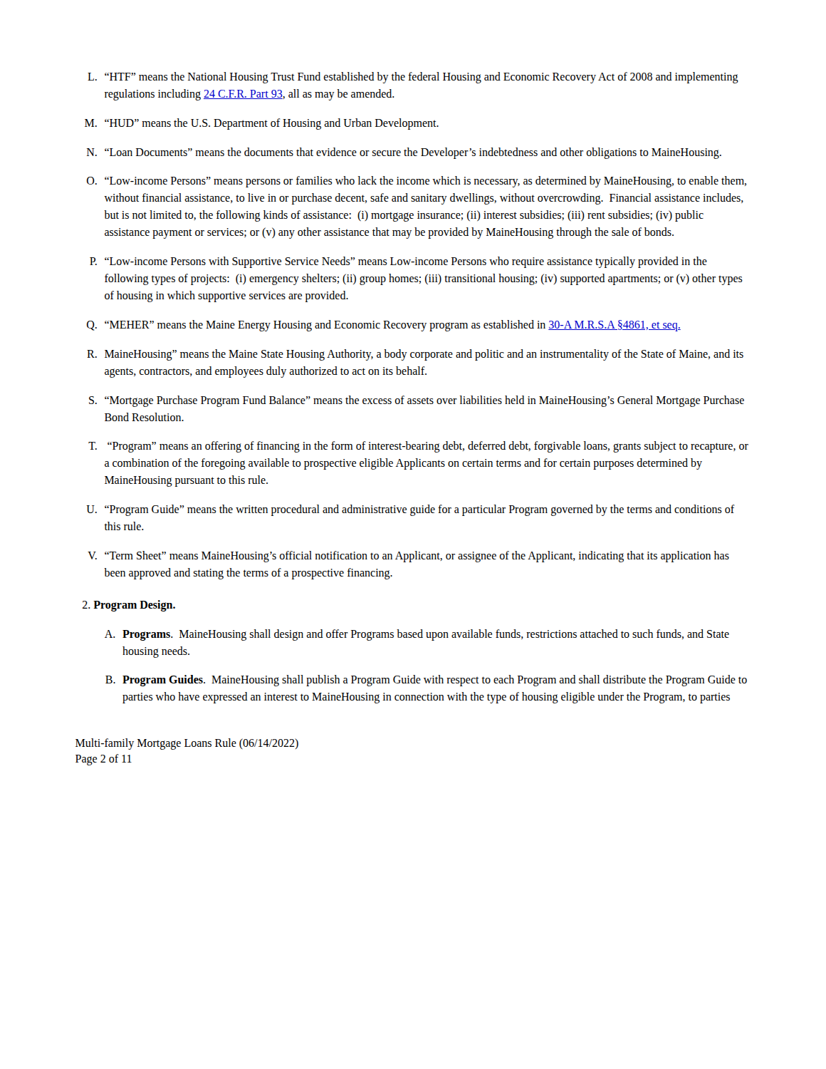“HTF” means the National Housing Trust Fund established by the federal Housing and Economic Recovery Act of 2008 and implementing regulations including 24 C.F.R. Part 93, all as may be amended.
“HUD” means the U.S. Department of Housing and Urban Development.
“Loan Documents” means the documents that evidence or secure the Developer’s indebtedness and other obligations to MaineHousing.
“Low-income Persons” means persons or families who lack the income which is necessary, as determined by MaineHousing, to enable them, without financial assistance, to live in or purchase decent, safe and sanitary dwellings, without overcrowding. Financial assistance includes, but is not limited to, the following kinds of assistance: (i) mortgage insurance; (ii) interest subsidies; (iii) rent subsidies; (iv) public assistance payment or services; or (v) any other assistance that may be provided by MaineHousing through the sale of bonds.
“Low-income Persons with Supportive Service Needs” means Low-income Persons who require assistance typically provided in the following types of projects: (i) emergency shelters; (ii) group homes; (iii) transitional housing; (iv) supported apartments; or (v) other types of housing in which supportive services are provided.
“MEHER” means the Maine Energy Housing and Economic Recovery program as established in 30-A M.R.S.A §4861, et seq.
MaineHousing” means the Maine State Housing Authority, a body corporate and politic and an instrumentality of the State of Maine, and its agents, contractors, and employees duly authorized to act on its behalf.
“Mortgage Purchase Program Fund Balance” means the excess of assets over liabilities held in MaineHousing’s General Mortgage Purchase Bond Resolution.
“Program” means an offering of financing in the form of interest-bearing debt, deferred debt, forgivable loans, grants subject to recapture, or a combination of the foregoing available to prospective eligible Applicants on certain terms and for certain purposes determined by MaineHousing pursuant to this rule.
“Program Guide” means the written procedural and administrative guide for a particular Program governed by the terms and conditions of this rule.
“Term Sheet” means MaineHousing’s official notification to an Applicant, or assignee of the Applicant, indicating that its application has been approved and stating the terms of a prospective financing.
Program Design.
Programs. MaineHousing shall design and offer Programs based upon available funds, restrictions attached to such funds, and State housing needs.
Program Guides. MaineHousing shall publish a Program Guide with respect to each Program and shall distribute the Program Guide to parties who have expressed an interest to MaineHousing in connection with the type of housing eligible under the Program, to parties
Multi-family Mortgage Loans Rule (06/14/2022)
Page 2 of 11